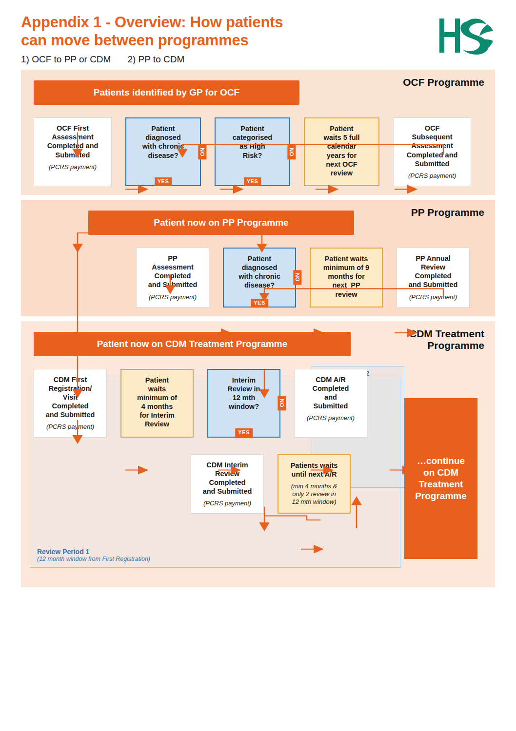Appendix 1 - Overview: How patients
can move between programmes
1) OCF to PP or CDM 2) PP to CDM
OCF Programme
Patients identified by GP for OCF
OCF First
Assessment
Completed and
Submitted (PCRS payment)
Patient
diagnosed
with chronic
disease? NO YES
Patient
categorised
as High
Risk? NO YES
Patient
waits 5 full
calendar
years for
next OCF
review
OCF
Subsequent
Assessment
Completed and
Submitted (PCRS payment)
PP Programme
Patient now on PP Programme
PP
Assessment
Completed
and Submitted (PCRS payment)
Patient
diagnosed
with chronic
disease? NO YES
Patient waits
minimum of 9
months for
next PP
review
PP Annual
Review
Completed
and Submitted (PCRS payment)
CDM Treatment
Programme
Patient now on CDM Treatment Programme
Review Period 1(12 month window from First Registration)
Review Period 2
CDM First
Registration/
Visit
Completed
and Submitted (PCRS payment)
Patient
waits
minimum of
4 months
for Interim
Review
Interim
Review in
12 mth
window? NO YES
CDM A/R
Completed
and
Submitted (PCRS payment)
CDM Interim
Review
Completed
and Submitted (PCRS payment)
Patients waits
until next A/R (min 4 months &
only 2 review in
12 mth window)
…continue
on CDM
Treatment
Programme